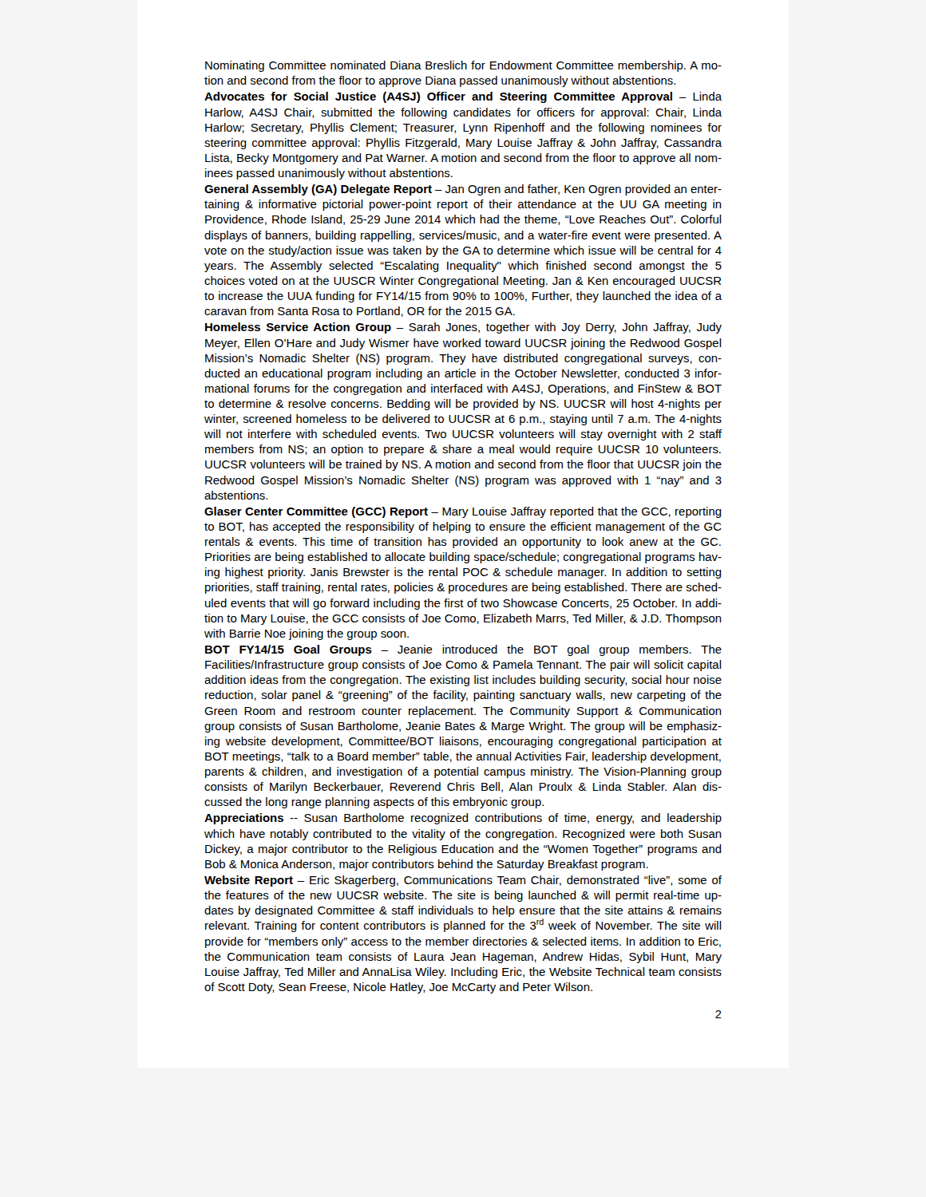Nominating Committee nominated Diana Breslich for Endowment Committee membership. A motion and second from the floor to approve Diana passed unanimously without abstentions.
Advocates for Social Justice (A4SJ) Officer and Steering Committee Approval – Linda Harlow, A4SJ Chair, submitted the following candidates for officers for approval: Chair, Linda Harlow; Secretary, Phyllis Clement; Treasurer, Lynn Ripenhoff and the following nominees for steering committee approval: Phyllis Fitzgerald, Mary Louise Jaffray & John Jaffray, Cassandra Lista, Becky Montgomery and Pat Warner. A motion and second from the floor to approve all nominees passed unanimously without abstentions.
General Assembly (GA) Delegate Report – Jan Ogren and father, Ken Ogren provided an entertaining & informative pictorial power-point report of their attendance at the UU GA meeting in Providence, Rhode Island, 25-29 June 2014 which had the theme, “Love Reaches Out”. Colorful displays of banners, building rappelling, services/music, and a water-fire event were presented. A vote on the study/action issue was taken by the GA to determine which issue will be central for 4 years. The Assembly selected “Escalating Inequality" which finished second amongst the 5 choices voted on at the UUSCR Winter Congregational Meeting. Jan & Ken encouraged UUCSR to increase the UUA funding for FY14/15 from 90% to 100%, Further, they launched the idea of a caravan from Santa Rosa to Portland, OR for the 2015 GA.
Homeless Service Action Group – Sarah Jones, together with Joy Derry, John Jaffray, Judy Meyer, Ellen O’Hare and Judy Wismer have worked toward UUCSR joining the Redwood Gospel Mission’s Nomadic Shelter (NS) program. They have distributed congregational surveys, conducted an educational program including an article in the October Newsletter, conducted 3 informational forums for the congregation and interfaced with A4SJ, Operations, and FinStew & BOT to determine & resolve concerns. Bedding will be provided by NS. UUCSR will host 4-nights per winter, screened homeless to be delivered to UUCSR at 6 p.m., staying until 7 a.m. The 4-nights will not interfere with scheduled events. Two UUCSR volunteers will stay overnight with 2 staff members from NS; an option to prepare & share a meal would require UUCSR 10 volunteers. UUCSR volunteers will be trained by NS. A motion and second from the floor that UUCSR join the Redwood Gospel Mission’s Nomadic Shelter (NS) program was approved with 1 “nay” and 3 abstentions.
Glaser Center Committee (GCC) Report – Mary Louise Jaffray reported that the GCC, reporting to BOT, has accepted the responsibility of helping to ensure the efficient management of the GC rentals & events. This time of transition has provided an opportunity to look anew at the GC. Priorities are being established to allocate building space/schedule; congregational programs having highest priority. Janis Brewster is the rental POC & schedule manager. In addition to setting priorities, staff training, rental rates, policies & procedures are being established. There are scheduled events that will go forward including the first of two Showcase Concerts, 25 October. In addition to Mary Louise, the GCC consists of Joe Como, Elizabeth Marrs, Ted Miller, & J.D. Thompson with Barrie Noe joining the group soon.
BOT FY14/15 Goal Groups – Jeanie introduced the BOT goal group members. The Facilities/Infrastructure group consists of Joe Como & Pamela Tennant. The pair will solicit capital addition ideas from the congregation. The existing list includes building security, social hour noise reduction, solar panel & “greening” of the facility, painting sanctuary walls, new carpeting of the Green Room and restroom counter replacement. The Community Support & Communication group consists of Susan Bartholome, Jeanie Bates & Marge Wright. The group will be emphasizing website development, Committee/BOT liaisons, encouraging congregational participation at BOT meetings, “talk to a Board member” table, the annual Activities Fair, leadership development, parents & children, and investigation of a potential campus ministry. The Vision-Planning group consists of Marilyn Beckerbauer, Reverend Chris Bell, Alan Proulx & Linda Stabler. Alan discussed the long range planning aspects of this embryonic group.
Appreciations -- Susan Bartholome recognized contributions of time, energy, and leadership which have notably contributed to the vitality of the congregation. Recognized were both Susan Dickey, a major contributor to the Religious Education and the “Women Together” programs and Bob & Monica Anderson, major contributors behind the Saturday Breakfast program.
Website Report – Eric Skagerberg, Communications Team Chair, demonstrated “live”, some of the features of the new UUCSR website. The site is being launched & will permit real-time updates by designated Committee & staff individuals to help ensure that the site attains & remains relevant. Training for content contributors is planned for the 3rd week of November. The site will provide for “members only” access to the member directories & selected items. In addition to Eric, the Communication team consists of Laura Jean Hageman, Andrew Hidas, Sybil Hunt, Mary Louise Jaffray, Ted Miller and AnnaLisa Wiley. Including Eric, the Website Technical team consists of Scott Doty, Sean Freese, Nicole Hatley, Joe McCarty and Peter Wilson.
2